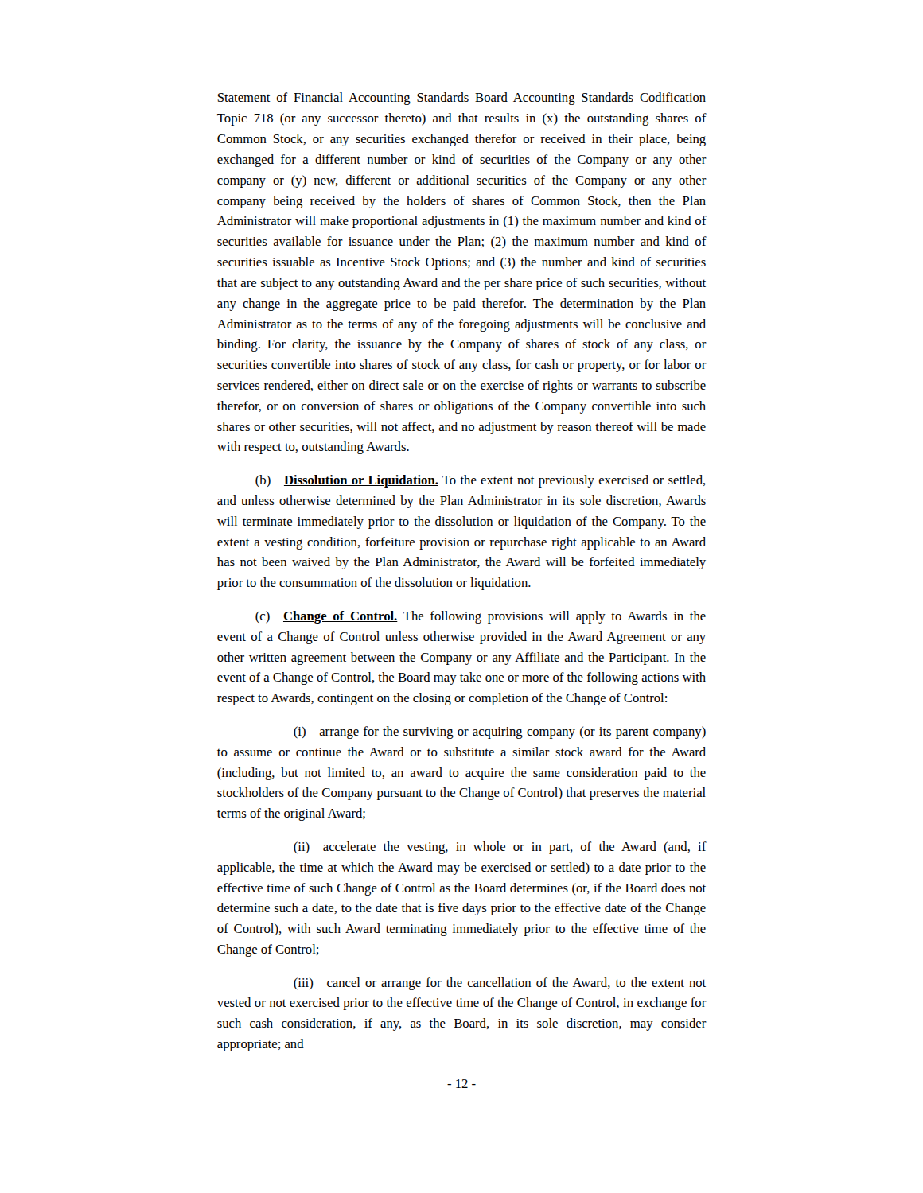Statement of Financial Accounting Standards Board Accounting Standards Codification Topic 718 (or any successor thereto) and that results in (x) the outstanding shares of Common Stock, or any securities exchanged therefor or received in their place, being exchanged for a different number or kind of securities of the Company or any other company or (y) new, different or additional securities of the Company or any other company being received by the holders of shares of Common Stock, then the Plan Administrator will make proportional adjustments in (1) the maximum number and kind of securities available for issuance under the Plan; (2) the maximum number and kind of securities issuable as Incentive Stock Options; and (3) the number and kind of securities that are subject to any outstanding Award and the per share price of such securities, without any change in the aggregate price to be paid therefor. The determination by the Plan Administrator as to the terms of any of the foregoing adjustments will be conclusive and binding. For clarity, the issuance by the Company of shares of stock of any class, or securities convertible into shares of stock of any class, for cash or property, or for labor or services rendered, either on direct sale or on the exercise of rights or warrants to subscribe therefor, or on conversion of shares or obligations of the Company convertible into such shares or other securities, will not affect, and no adjustment by reason thereof will be made with respect to, outstanding Awards.
(b) Dissolution or Liquidation. To the extent not previously exercised or settled, and unless otherwise determined by the Plan Administrator in its sole discretion, Awards will terminate immediately prior to the dissolution or liquidation of the Company. To the extent a vesting condition, forfeiture provision or repurchase right applicable to an Award has not been waived by the Plan Administrator, the Award will be forfeited immediately prior to the consummation of the dissolution or liquidation.
(c) Change of Control. The following provisions will apply to Awards in the event of a Change of Control unless otherwise provided in the Award Agreement or any other written agreement between the Company or any Affiliate and the Participant. In the event of a Change of Control, the Board may take one or more of the following actions with respect to Awards, contingent on the closing or completion of the Change of Control:
(i) arrange for the surviving or acquiring company (or its parent company) to assume or continue the Award or to substitute a similar stock award for the Award (including, but not limited to, an award to acquire the same consideration paid to the stockholders of the Company pursuant to the Change of Control) that preserves the material terms of the original Award;
(ii) accelerate the vesting, in whole or in part, of the Award (and, if applicable, the time at which the Award may be exercised or settled) to a date prior to the effective time of such Change of Control as the Board determines (or, if the Board does not determine such a date, to the date that is five days prior to the effective date of the Change of Control), with such Award terminating immediately prior to the effective time of the Change of Control;
(iii) cancel or arrange for the cancellation of the Award, to the extent not vested or not exercised prior to the effective time of the Change of Control, in exchange for such cash consideration, if any, as the Board, in its sole discretion, may consider appropriate; and
- 12 -